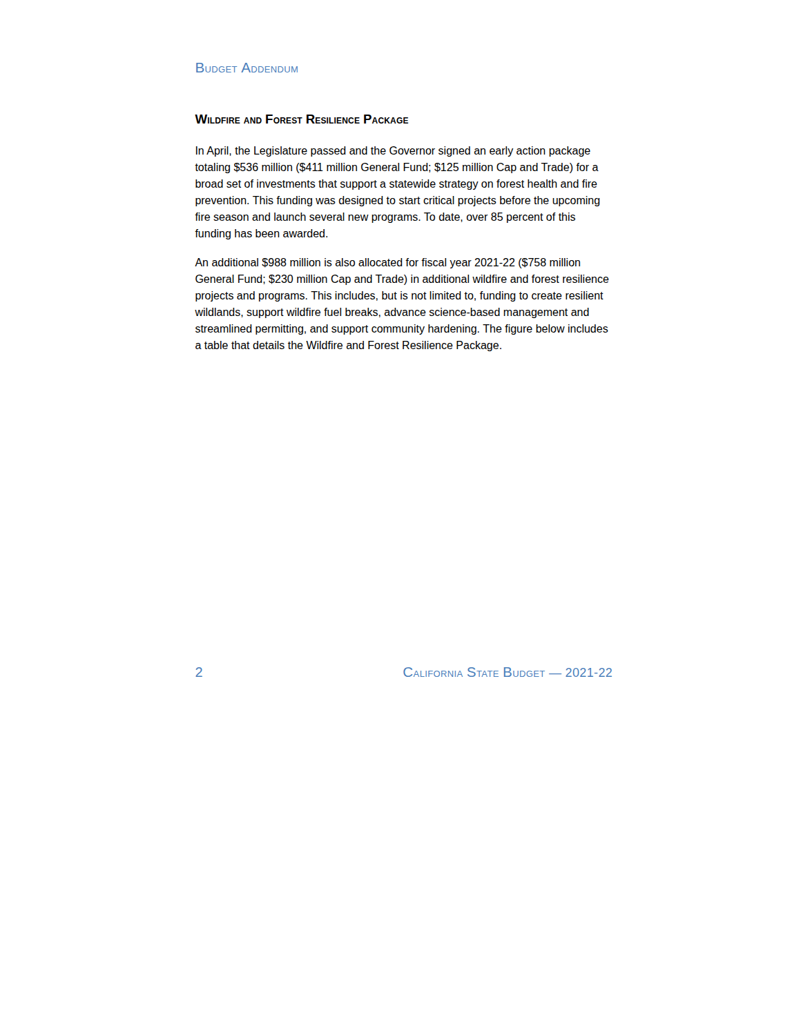Budget Addendum
Wildfire and Forest Resilience Package
In April, the Legislature passed and the Governor signed an early action package totaling $536 million ($411 million General Fund; $125 million Cap and Trade) for a broad set of investments that support a statewide strategy on forest health and fire prevention. This funding was designed to start critical projects before the upcoming fire season and launch several new programs. To date, over 85 percent of this funding has been awarded.
An additional $988 million is also allocated for fiscal year 2021-22 ($758 million General Fund; $230 million Cap and Trade) in additional wildfire and forest resilience projects and programs. This includes, but is not limited to, funding to create resilient wildlands, support wildfire fuel breaks, advance science-based management and streamlined permitting, and support community hardening. The figure below includes a table that details the Wildfire and Forest Resilience Package.
2
California State Budget — 2021-22